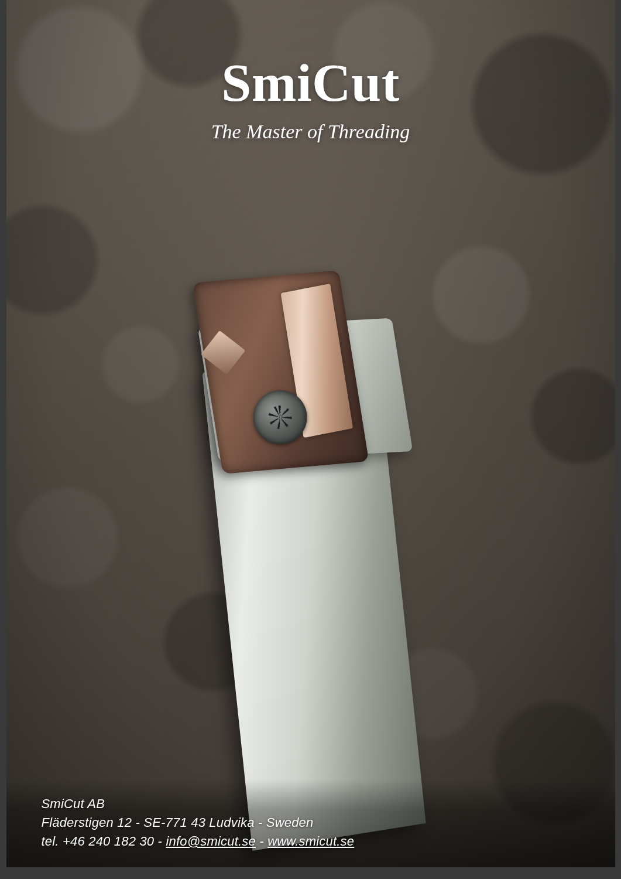SmiCut
The Master of Threading
SmiCut AB
Fläderstigen 12 - SE-771 43 Ludvika - Sweden
tel. +46 240 182 30 - info@smicut.se - www.smicut.se